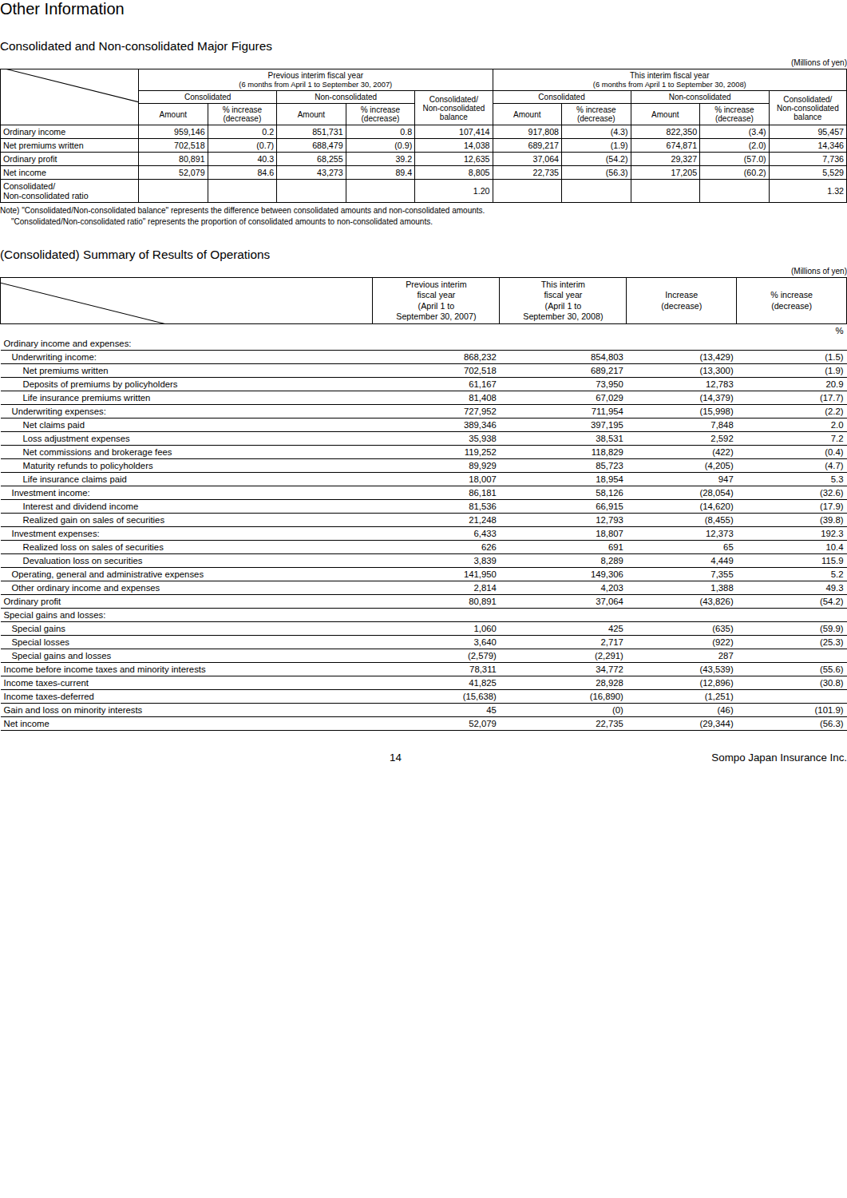Other Information
Consolidated and Non-consolidated Major Figures
(Millions of yen)
| | Previous interim fiscal year (6 months from April 1 to September 30, 2007) | This interim fiscal year (6 months from April 1 to September 30, 2008) |
| --- | --- | --- |
| Consolidated | Non-consolidated | Consolidated/ Non-consolidated balance | Consolidated | Non-consolidated | Consolidated/ Non-consolidated balance |
| Amount | % increase (decrease) | Amount | % increase (decrease) | Amount | % increase (decrease) | Amount | % increase (decrease) |
| Ordinary income | 959,146 | 0.2 | 851,731 | 0.8 | 107,414 | 917,808 | (4.3) | 822,350 | (3.4) | 95,457 |
| Net premiums written | 702,518 | (0.7) | 688,479 | (0.9) | 14,038 | 689,217 | (1.9) | 674,871 | (2.0) | 14,346 |
| Ordinary profit | 80,891 | 40.3 | 68,255 | 39.2 | 12,635 | 37,064 | (54.2) | 29,327 | (57.0) | 7,736 |
| Net income | 52,079 | 84.6 | 43,273 | 89.4 | 8,805 | 22,735 | (56.3) | 17,205 | (60.2) | 5,529 |
| Consolidated/ Non-consolidated ratio | | | | | 1.20 | | | | | 1.32 |
Note) "Consolidated/Non-consolidated balance" represents the difference between consolidated amounts and non-consolidated amounts.
"Consolidated/Non-consolidated ratio" represents the proportion of consolidated amounts to non-consolidated amounts.
(Consolidated) Summary of Results of Operations
(Millions of yen)
| | Previous interim fiscal year (April 1 to September 30, 2007) | This interim fiscal year (April 1 to September 30, 2008) | Increase (decrease) | % increase (decrease) |
| --- | --- | --- | --- | --- |
| | | | | % |
| Ordinary income and expenses: | | | | |
| Underwriting income: | 868,232 | 854,803 | (13,429) | (1.5) |
| Net premiums written | 702,518 | 689,217 | (13,300) | (1.9) |
| Deposits of premiums by policyholders | 61,167 | 73,950 | 12,783 | 20.9 |
| Life insurance premiums written | 81,408 | 67,029 | (14,379) | (17.7) |
| Underwriting expenses: | 727,952 | 711,954 | (15,998) | (2.2) |
| Net claims paid | 389,346 | 397,195 | 7,848 | 2.0 |
| Loss adjustment expenses | 35,938 | 38,531 | 2,592 | 7.2 |
| Net commissions and brokerage fees | 119,252 | 118,829 | (422) | (0.4) |
| Maturity refunds to policyholders | 89,929 | 85,723 | (4,205) | (4.7) |
| Life insurance claims paid | 18,007 | 18,954 | 947 | 5.3 |
| Investment income: | 86,181 | 58,126 | (28,054) | (32.6) |
| Interest and dividend income | 81,536 | 66,915 | (14,620) | (17.9) |
| Realized gain on sales of securities | 21,248 | 12,793 | (8,455) | (39.8) |
| Investment expenses: | 6,433 | 18,807 | 12,373 | 192.3 |
| Realized loss on sales of securities | 626 | 691 | 65 | 10.4 |
| Devaluation loss on securities | 3,839 | 8,289 | 4,449 | 115.9 |
| Operating, general and administrative expenses | 141,950 | 149,306 | 7,355 | 5.2 |
| Other ordinary income and expenses | 2,814 | 4,203 | 1,388 | 49.3 |
| Ordinary profit | 80,891 | 37,064 | (43,826) | (54.2) |
| Special gains and losses: | | | | |
| Special gains | 1,060 | 425 | (635) | (59.9) |
| Special losses | 3,640 | 2,717 | (922) | (25.3) |
| Special gains and losses | (2,579) | (2,291) | 287 | |
| Income before income taxes and minority interests | 78,311 | 34,772 | (43,539) | (55.6) |
| Income taxes-current | 41,825 | 28,928 | (12,896) | (30.8) |
| Income taxes-deferred | (15,638) | (16,890) | (1,251) | |
| Gain and loss on minority interests | 45 | (0) | (46) | (101.9) |
| Net income | 52,079 | 22,735 | (29,344) | (56.3) |
14 Sompo Japan Insurance Inc.